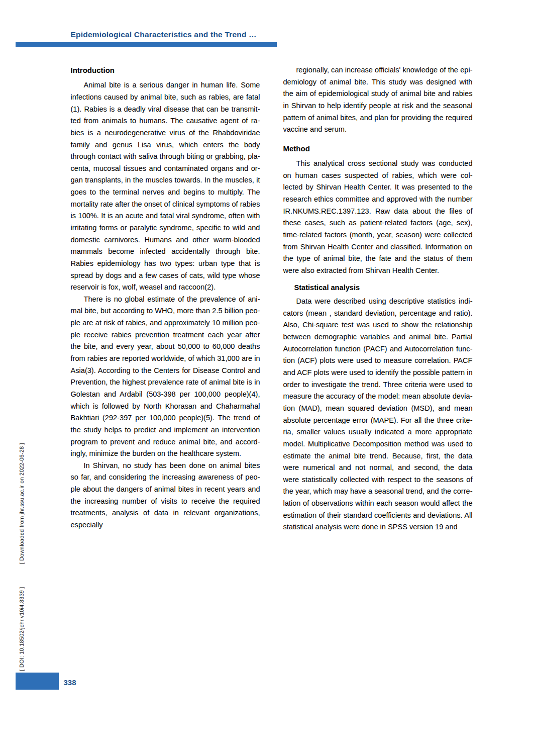[ Downloaded from jhr.ssu.ac.ir on 2022-06-28 ] [ DOI: 10.18502/jchr.v10i4.8339 ]
Epidemiological Characteristics and the Trend …
Introduction
Animal bite is a serious danger in human life. Some infections caused by animal bite, such as rabies, are fatal (1). Rabies is a deadly viral disease that can be transmitted from animals to humans. The causative agent of rabies is a neurodegenerative virus of the Rhabdoviridae family and genus Lisa virus, which enters the body through contact with saliva through biting or grabbing, placenta, mucosal tissues and contaminated organs and organ transplants, in the muscles towards. In the muscles, it goes to the terminal nerves and begins to multiply. The mortality rate after the onset of clinical symptoms of rabies is 100%. It is an acute and fatal viral syndrome, often with irritating forms or paralytic syndrome, specific to wild and domestic carnivores. Humans and other warm-blooded mammals become infected accidentally through bite. Rabies epidemiology has two types: urban type that is spread by dogs and a few cases of cats, wild type whose reservoir is fox, wolf, weasel and raccoon(2).
There is no global estimate of the prevalence of animal bite, but according to WHO, more than 2.5 billion people are at risk of rabies, and approximately 10 million people receive rabies prevention treatment each year after the bite, and every year, about 50,000 to 60,000 deaths from rabies are reported worldwide, of which 31,000 are in Asia(3). According to the Centers for Disease Control and Prevention, the highest prevalence rate of animal bite is in Golestan and Ardabil (503-398 per 100,000 people)(4), which is followed by North Khorasan and Chaharmahal Bakhtiari (292-397 per 100,000 people)(5). The trend of the study helps to predict and implement an intervention program to prevent and reduce animal bite, and accordingly, minimize the burden on the healthcare system.
In Shirvan, no study has been done on animal bites so far, and considering the increasing awareness of people about the dangers of animal bites in recent years and the increasing number of visits to receive the required treatments, analysis of data in relevant organizations, especially
regionally, can increase officials' knowledge of the epidemiology of animal bite. This study was designed with the aim of epidemiological study of animal bite and rabies in Shirvan to help identify people at risk and the seasonal pattern of animal bites, and plan for providing the required vaccine and serum.
Method
This analytical cross sectional study was conducted on human cases suspected of rabies, which were collected by Shirvan Health Center. It was presented to the research ethics committee and approved with the number IR.NKUMS.REC.1397.123. Raw data about the files of these cases, such as patient-related factors (age, sex), time-related factors (month, year, season) were collected from Shirvan Health Center and classified. Information on the type of animal bite, the fate and the status of them were also extracted from Shirvan Health Center.
Statistical analysis
Data were described using descriptive statistics indicators (mean , standard deviation, percentage and ratio). Also, Chi-square test was used to show the relationship between demographic variables and animal bite. Partial Autocorrelation function (PACF) and Autocorrelation function (ACF) plots were used to measure correlation. PACF and ACF plots were used to identify the possible pattern in order to investigate the trend. Three criteria were used to measure the accuracy of the model: mean absolute deviation (MAD), mean squared deviation (MSD), and mean absolute percentage error (MAPE). For all the three criteria, smaller values usually indicated a more appropriate model. Multiplicative Decomposition method was used to estimate the animal bite trend. Because, first, the data were numerical and not normal, and second, the data were statistically collected with respect to the seasons of the year, which may have a seasonal trend, and the correlation of observations within each season would affect the estimation of their standard coefficients and deviations. All statistical analysis were done in SPSS version 19 and
338